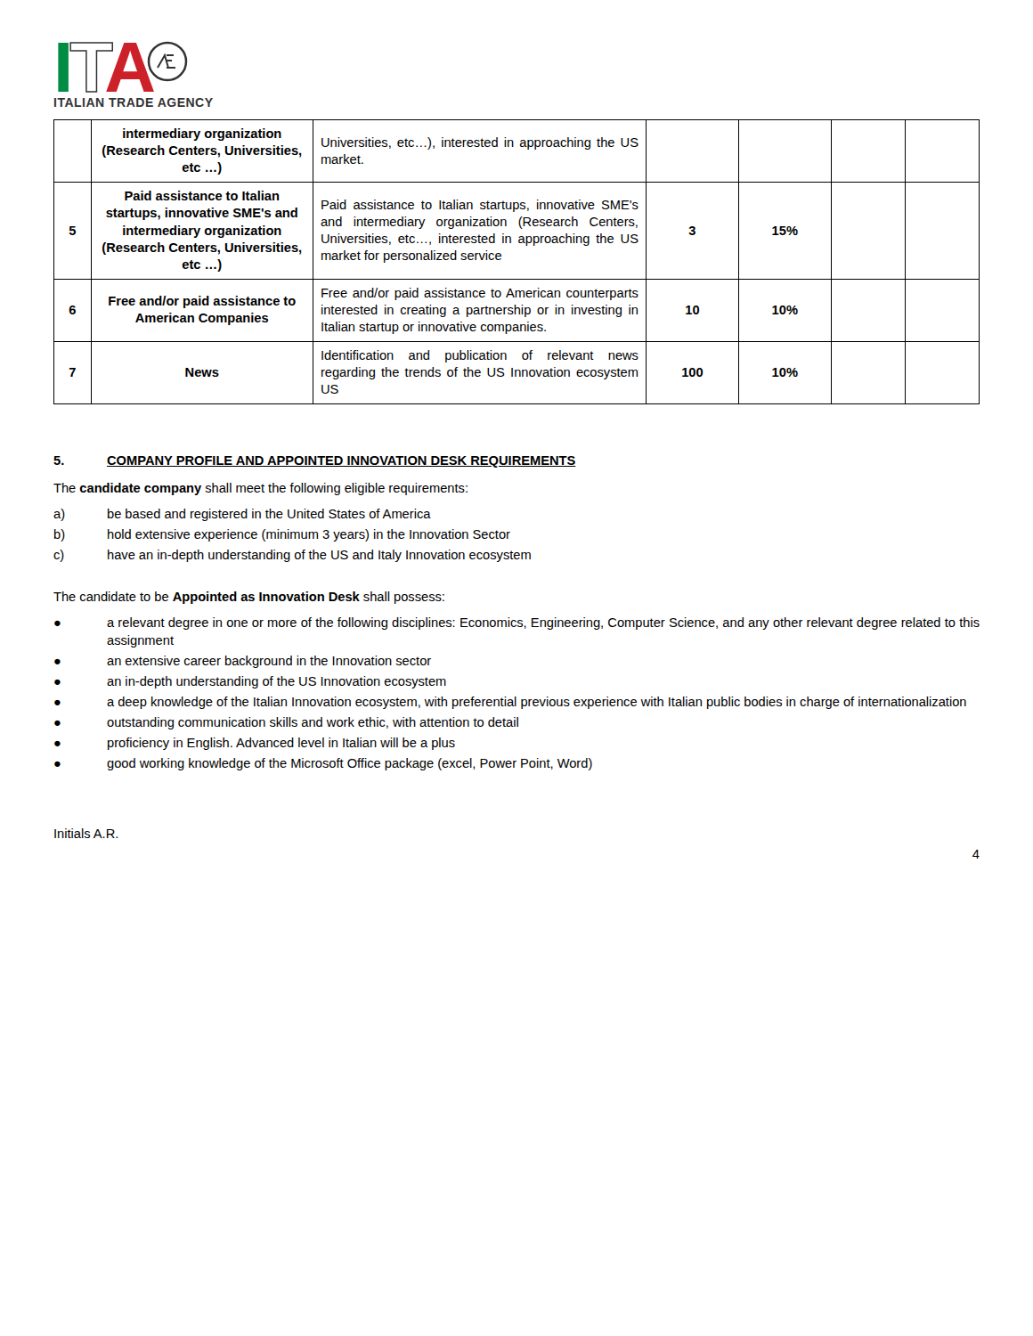ITA
ITALIAN TRADE AGENCY
| | intermediary organization (Research Centers, Universities, etc …) | Universities, etc…), interested in approaching the US market. | | | | |
| 5 | Paid assistance to Italian startups, innovative SME's and intermediary organization (Research Centers, Universities, etc …) | Paid assistance to Italian startups, innovative SME's and intermediary organization (Research Centers, Universities, etc…, interested in approaching the US market for personalized service | 3 | 15% | | |
| 6 | Free and/or paid assistance to American Companies | Free and/or paid assistance to American counterparts interested in creating a partnership or in investing in Italian startup or innovative companies. | 10 | 10% | | |
| 7 | News | Identification and publication of relevant news regarding the trends of the US Innovation ecosystem US | 100 | 10% | | |
5. COMPANY PROFILE AND APPOINTED INNOVATION DESK REQUIREMENTS
The candidate company shall meet the following eligible requirements:
a) be based and registered in the United States of America
b) hold extensive experience (minimum 3 years) in the Innovation Sector
c) have an in-depth understanding of the US and Italy Innovation ecosystem
The candidate to be Appointed as Innovation Desk shall possess:
● a relevant degree in one or more of the following disciplines: Economics, Engineering, Computer Science, and any other relevant degree related to this assignment
● an extensive career background in the Innovation sector
● an in-depth understanding of the US Innovation ecosystem
● a deep knowledge of the Italian Innovation ecosystem, with preferential previous experience with Italian public bodies in charge of internationalization
● outstanding communication skills and work ethic, with attention to detail
● proficiency in English. Advanced level in Italian will be a plus
● good working knowledge of the Microsoft Office package (excel, Power Point, Word)
Initials A.R.
4